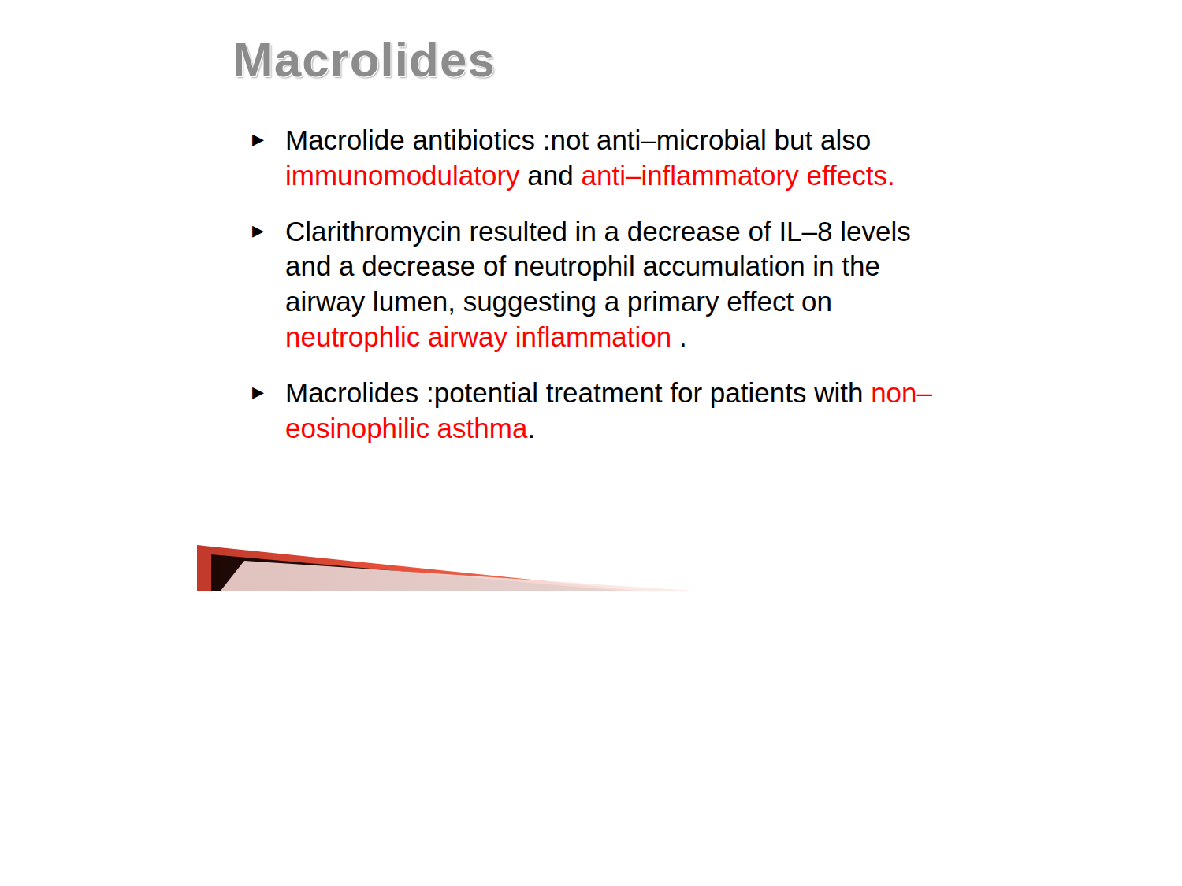Macrolides
Macrolide antibiotics :not anti–microbial but also immunomodulatory and anti–inflammatory effects.
Clarithromycin resulted in a decrease of IL–8 levels and a decrease of neutrophil accumulation in the airway lumen, suggesting a primary effect on neutrophlic airway inflammation .
Macrolides :potential treatment for patients with non–eosinophilic asthma.